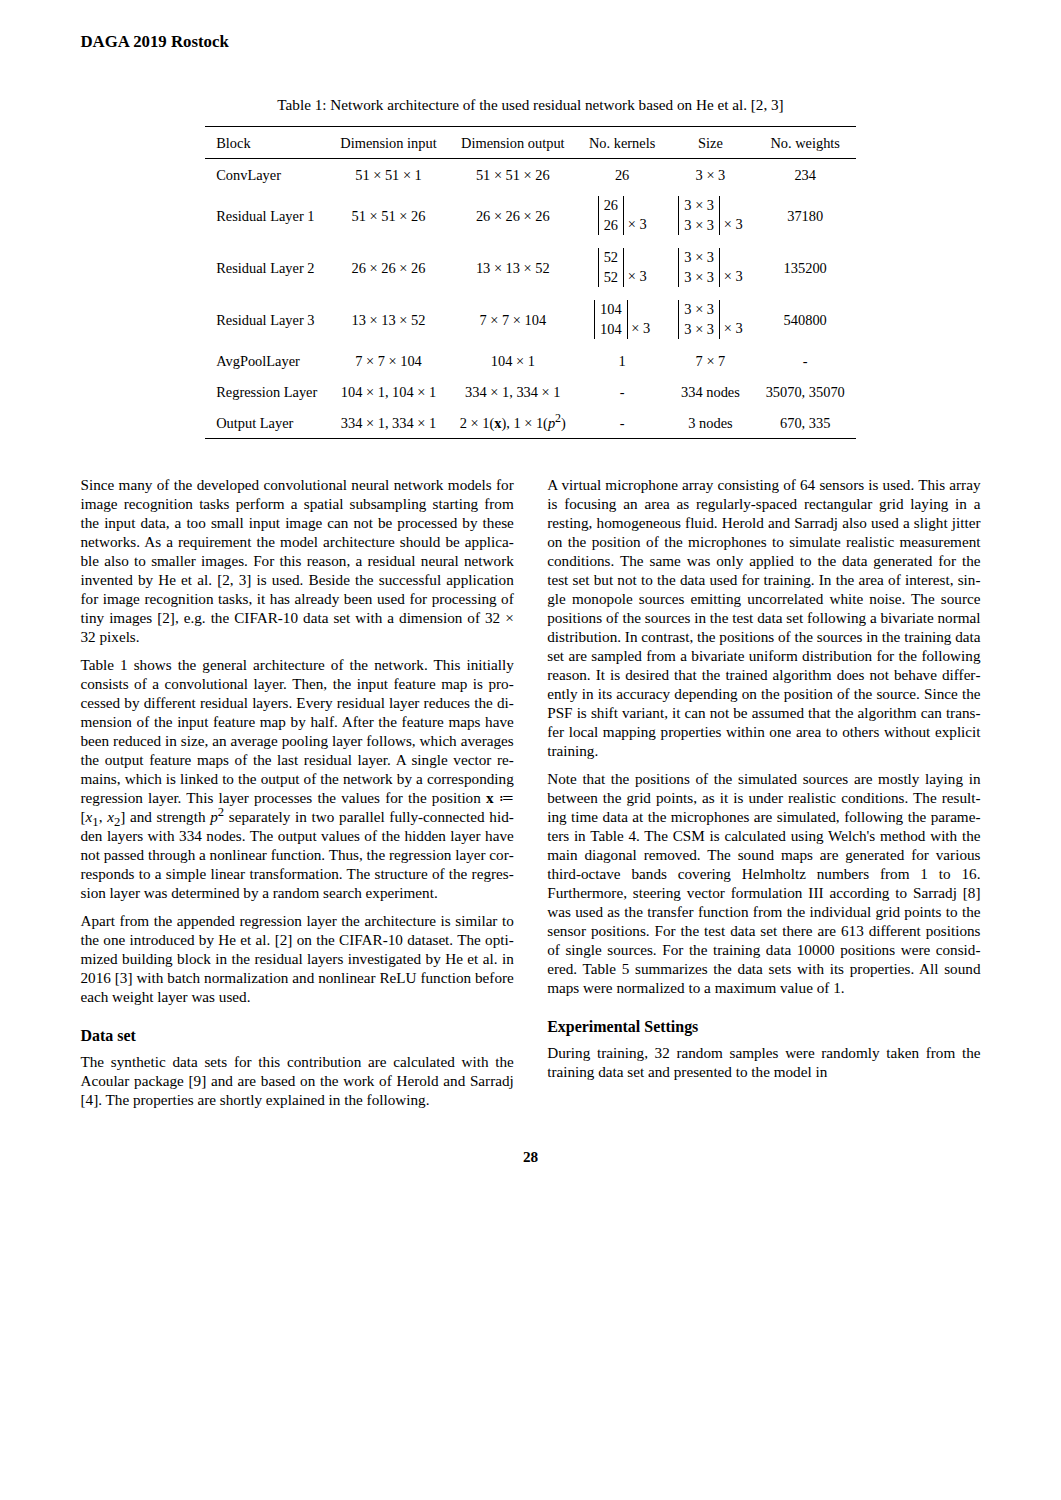DAGA 2019 Rostock
Table 1: Network architecture of the used residual network based on He et al. [2, 3]
| Block | Dimension input | Dimension output | No. kernels | Size | No. weights |
| --- | --- | --- | --- | --- | --- |
| ConvLayer | 51 × 51 × 1 | 51 × 51 × 26 | 26 | 3 × 3 | 234 |
| Residual Layer 1 | 51 × 51 × 26 | 26 × 26 × 26 | 26 26 × 3 | 3 × 3 3 × 3 × 3 | 37180 |
| Residual Layer 2 | 26 × 26 × 26 | 13 × 13 × 52 | 52 52 × 3 | 3 × 3 3 × 3 × 3 | 135200 |
| Residual Layer 3 | 13 × 13 × 52 | 7 × 7 × 104 | 104 104 × 3 | 3 × 3 3 × 3 × 3 | 540800 |
| AvgPoolLayer | 7 × 7 × 104 | 104 × 1 | 1 | 7 × 7 | - |
| Regression Layer | 104 × 1, 104 × 1 | 334 × 1, 334 × 1 | - | 334 nodes | 35070, 35070 |
| Output Layer | 334 × 1, 334 × 1 | 2 × 1( x ), 1 × 1( p 2 ) | - | 3 nodes | 670, 335 |
Since many of the developed convolutional neural network models for image recognition tasks perform a spatial subsampling starting from the input data, a too small input image can not be processed by these networks. As a requirement the model architecture should be applicable also to smaller images. For this reason, a residual neural network invented by He et al. [2, 3] is used. Beside the successful application for image recognition tasks, it has already been used for processing of tiny images [2], e.g. the CIFAR-10 data set with a dimension of 32 × 32 pixels.
Table 1 shows the general architecture of the network. This initially consists of a convolutional layer. Then, the input feature map is processed by different residual layers. Every residual layer reduces the dimension of the input feature map by half. After the feature maps have been reduced in size, an average pooling layer follows, which averages the output feature maps of the last residual layer. A single vector remains, which is linked to the output of the network by a corresponding regression layer. This layer processes the values for the position x ≔ [x1, x2] and strength p2 separately in two parallel fully-connected hidden layers with 334 nodes. The output values of the hidden layer have not passed through a nonlinear function. Thus, the regression layer corresponds to a simple linear transformation. The structure of the regression layer was determined by a random search experiment.
Apart from the appended regression layer the architecture is similar to the one introduced by He et al. [2] on the CIFAR-10 dataset. The optimized building block in the residual layers investigated by He et al. in 2016 [3] with batch normalization and nonlinear ReLU function before each weight layer was used.
Data set
The synthetic data sets for this contribution are calculated with the Acoular package [9] and are based on the work of Herold and Sarradj [4]. The properties are shortly explained in the following.
A virtual microphone array consisting of 64 sensors is used. This array is focusing an area as regularly-spaced rectangular grid laying in a resting, homogeneous fluid. Herold and Sarradj also used a slight jitter on the position of the microphones to simulate realistic measurement conditions. The same was only applied to the data generated for the test set but not to the data used for training. In the area of interest, single monopole sources emitting uncorrelated white noise. The source positions of the sources in the test data set following a bivariate normal distribution. In contrast, the positions of the sources in the training data set are sampled from a bivariate uniform distribution for the following reason. It is desired that the trained algorithm does not behave differently in its accuracy depending on the position of the source. Since the PSF is shift variant, it can not be assumed that the algorithm can transfer local mapping properties within one area to others without explicit training.
Note that the positions of the simulated sources are mostly laying in between the grid points, as it is under realistic conditions. The resulting time data at the microphones are simulated, following the parameters in Table 4. The CSM is calculated using Welch's method with the main diagonal removed. The sound maps are generated for various third-octave bands covering Helmholtz numbers from 1 to 16. Furthermore, steering vector formulation III according to Sarradj [8] was used as the transfer function from the individual grid points to the sensor positions. For the test data set there are 613 different positions of single sources. For the training data 10000 positions were considered. Table 5 summarizes the data sets with its properties. All sound maps were normalized to a maximum value of 1.
Experimental Settings
During training, 32 random samples were randomly taken from the training data set and presented to the model in
28